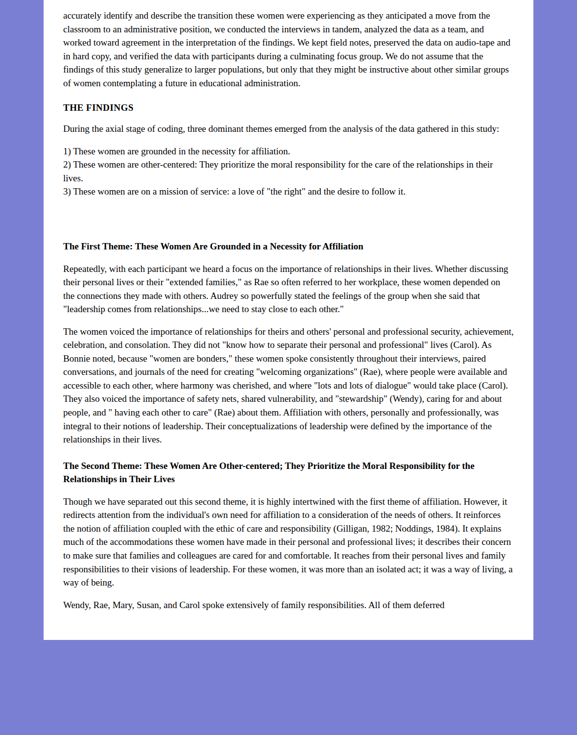accurately identify and describe the transition these women were experiencing as they anticipated a move from the classroom to an administrative position, we conducted the interviews in tandem, analyzed the data as a team, and worked toward agreement in the interpretation of the findings. We kept field notes, preserved the data on audio-tape and in hard copy, and verified the data with participants during a culminating focus group. We do not assume that the findings of this study generalize to larger populations, but only that they might be instructive about other similar groups of women contemplating a future in educational administration.
THE FINDINGS
During the axial stage of coding, three dominant themes emerged from the analysis of the data gathered in this study:
1) These women are grounded in the necessity for affiliation.
2) These women are other-centered: They prioritize the moral responsibility for the care of the relationships in their lives.
3) These women are on a mission of service: a love of "the right" and the desire to follow it.
The First Theme: These Women Are Grounded in a Necessity for Affiliation
Repeatedly, with each participant we heard a focus on the importance of relationships in their lives. Whether discussing their personal lives or their "extended families," as Rae so often referred to her workplace, these women depended on the connections they made with others. Audrey so powerfully stated the feelings of the group when she said that "leadership comes from relationships...we need to stay close to each other."
The women voiced the importance of relationships for theirs and others' personal and professional security, achievement, celebration, and consolation. They did not "know how to separate their personal and professional" lives (Carol). As Bonnie noted, because "women are bonders," these women spoke consistently throughout their interviews, paired conversations, and journals of the need for creating "welcoming organizations" (Rae), where people were available and accessible to each other, where harmony was cherished, and where "lots and lots of dialogue" would take place (Carol). They also voiced the importance of safety nets, shared vulnerability, and "stewardship" (Wendy), caring for and about people, and " having each other to care" (Rae) about them. Affiliation with others, personally and professionally, was integral to their notions of leadership. Their conceptualizations of leadership were defined by the importance of the relationships in their lives.
The Second Theme: These Women Are Other-centered; They Prioritize the Moral Responsibility for the Relationships in Their Lives
Though we have separated out this second theme, it is highly intertwined with the first theme of affiliation. However, it redirects attention from the individual's own need for affiliation to a consideration of the needs of others. It reinforces the notion of affiliation coupled with the ethic of care and responsibility (Gilligan, 1982; Noddings, 1984). It explains much of the accommodations these women have made in their personal and professional lives; it describes their concern to make sure that families and colleagues are cared for and comfortable. It reaches from their personal lives and family responsibilities to their visions of leadership. For these women, it was more than an isolated act; it was a way of living, a way of being.
Wendy, Rae, Mary, Susan, and Carol spoke extensively of family responsibilities. All of them deferred